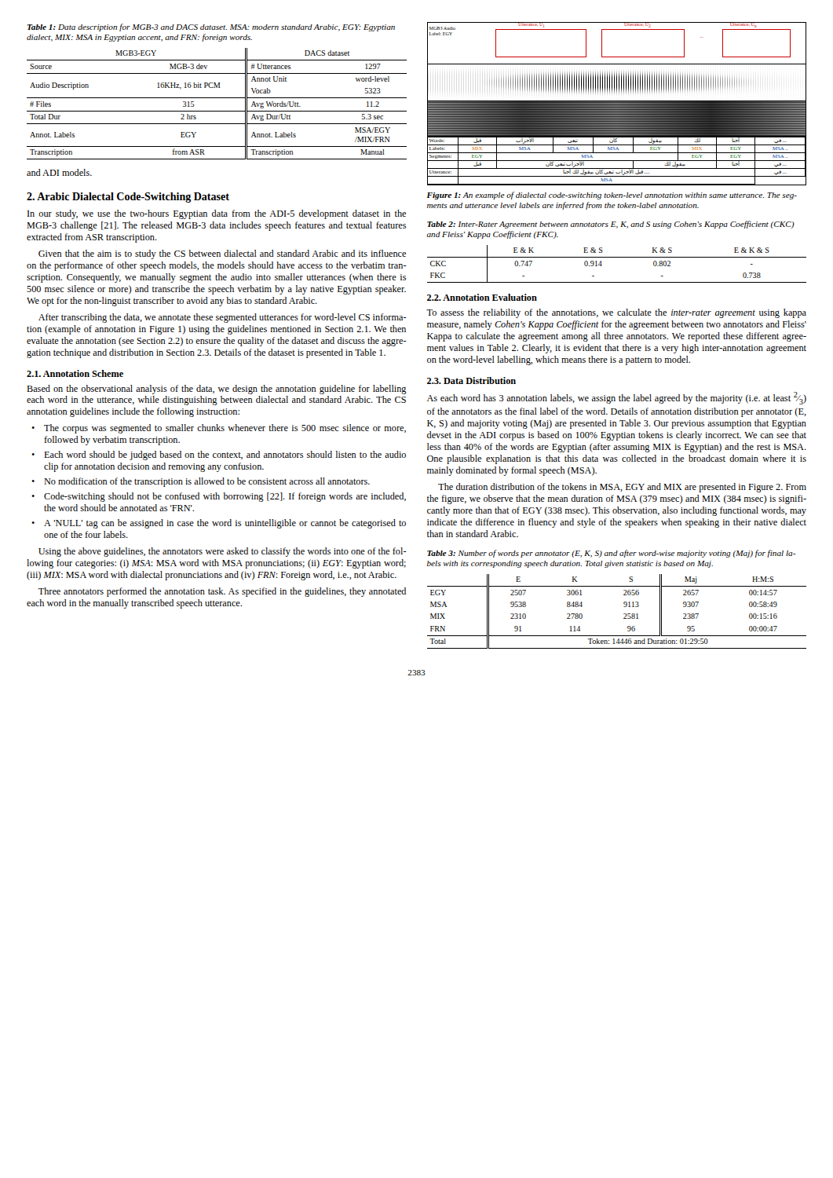Table 1: Data description for MGB-3 and DACS dataset. MSA: modern standard Arabic, EGY: Egyptian dialect, MIX: MSA in Egyptian accent, and FRN: foreign words.
| MGB3-EGY | DACS dataset |
| Source | MGB-3 dev | # Utterances | 1297 |
| Audio Description | 16KHz, 16 bit PCM | Annot Unit | word-level |
| Vocab | 5323 |
| # Files | 315 | Avg Words/Utt. | 11.2 |
| Total Dur | 2 hrs | Avg Dur/Utt | 5.3 sec |
| Annot. Labels | EGY | Annot. Labels | MSA/EGY /MIX/FRN |
| Transcription | from ASR | Transcription | Manual |
and ADI models.
2. Arabic Dialectal Code-Switching Dataset
In our study, we use the two-hours Egyptian data from the ADI-5 development dataset in the MGB-3 challenge [21]. The released MGB-3 data includes speech features and textual features extracted from ASR transcription.
Given that the aim is to study the CS between dialectal and standard Arabic and its influence on the performance of other speech models, the models should have access to the verbatim transcription. Consequently, we manually segment the audio into smaller utterances (when there is 500 msec silence or more) and transcribe the speech verbatim by a lay native Egyptian speaker. We opt for the non-linguist transcriber to avoid any bias to standard Arabic.
After transcribing the data, we annotate these segmented utterances for word-level CS information (example of annotation in Figure 1) using the guidelines mentioned in Section 2.1. We then evaluate the annotation (see Section 2.2) to ensure the quality of the dataset and discuss the aggregation technique and distribution in Section 2.3. Details of the dataset is presented in Table 1.
2.1. Annotation Scheme
Based on the observational analysis of the data, we design the annotation guideline for labelling each word in the utterance, while distinguishing between dialectal and standard Arabic. The CS annotation guidelines include the following instruction:
The corpus was segmented to smaller chunks whenever there is 500 msec silence or more, followed by verbatim transcription.
Each word should be judged based on the context, and annotators should listen to the audio clip for annotation decision and removing any confusion.
No modification of the transcription is allowed to be consistent across all annotators.
Code-switching should not be confused with borrowing [22]. If foreign words are included, the word should be annotated as 'FRN'.
A 'NULL' tag can be assigned in case the word is unintelligible or cannot be categorised to one of the four labels.
Using the above guidelines, the annotators were asked to classify the words into one of the following four categories: (i) MSA: MSA word with MSA pronunciations; (ii) EGY: Egyptian word; (iii) MIX: MSA word with dialectal pronunciations and (iv) FRN: Foreign word, i.e., not Arabic.
Three annotators performed the annotation task. As specified in the guidelines, they annotated each word in the manually transcribed speech utterance.
MGB3 Audio
Label: EGY
Utterance, U1
Utterance, U2
...
Utterance, Un
| Words: | قبل | الأحزاب | تبعى | كان | بيقول | لك | أحنا | في ... |
| Labels: | MIX | MSA | MSA | MSA | EGY | MIX | EGY | MSA .. |
| Segments: | EGY | MSA | EGY | EGY | MSA .. |
| | قبل | الأحزاب تبعى كان | بيقول لك | أحنا | في ... |
| Utterance: | قبل الأحزاب تبعى كان بيقول لك أحنا .... | في ... |
| | MSA | |
Figure 1: An example of dialectal code-switching token-level annotation within same utterance. The segments and utterance level labels are inferred from the token-label annotation.
Table 2: Inter-Rater Agreement between annotators E, K, and S using Cohen's Kappa Coefficient (CKC) and Fleiss' Kappa Coefficient (FKC).
| | E & K | E & S | K & S | E & K & S |
| CKC | 0.747 | 0.914 | 0.802 | - |
| FKC | - | - | - | 0.738 |
2.2. Annotation Evaluation
To assess the reliability of the annotations, we calculate the inter-rater agreement using kappa measure, namely Cohen's Kappa Coefficient for the agreement between two annotators and Fleiss' Kappa to calculate the agreement among all three annotators. We reported these different agreement values in Table 2. Clearly, it is evident that there is a very high inter-annotation agreement on the word-level labelling, which means there is a pattern to model.
2.3. Data Distribution
As each word has 3 annotation labels, we assign the label agreed by the majority (i.e. at least 2⁄3) of the annotators as the final label of the word. Details of annotation distribution per annotator (E, K, S) and majority voting (Maj) are presented in Table 3. Our previous assumption that Egyptian devset in the ADI corpus is based on 100% Egyptian tokens is clearly incorrect. We can see that less than 40% of the words are Egyptian (after assuming MIX is Egyptian) and the rest is MSA. One plausible explanation is that this data was collected in the broadcast domain where it is mainly dominated by formal speech (MSA).
The duration distribution of the tokens in MSA, EGY and MIX are presented in Figure 2. From the figure, we observe that the mean duration of MSA (379 msec) and MIX (384 msec) is significantly more than that of EGY (338 msec). This observation, also including functional words, may indicate the difference in fluency and style of the speakers when speaking in their native dialect than in standard Arabic.
Table 3: Number of words per annotator (E, K, S) and after word-wise majority voting (Maj) for final labels with its corresponding speech duration. Total given statistic is based on Maj.
| | E | K | S | Maj | H:M:S |
| EGY | 2507 | 3061 | 2656 | 2657 | 00:14:57 |
| MSA | 9538 | 8484 | 9113 | 9307 | 00:58:49 |
| MIX | 2310 | 2780 | 2581 | 2387 | 00:15:16 |
| FRN | 91 | 114 | 96 | 95 | 00:00:47 |
| Total | Token: 14446 and Duration: 01:29:50 |
2383